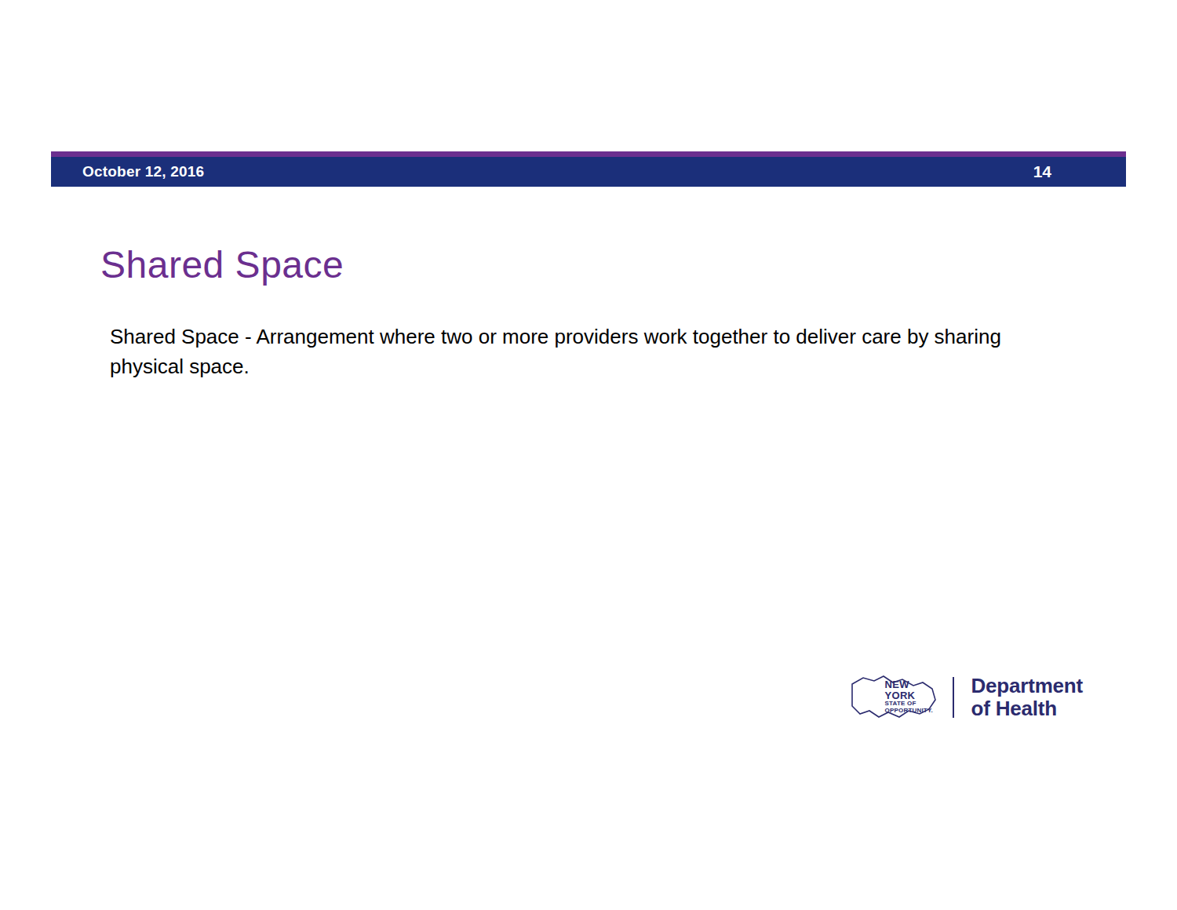October 12, 2016 14
Shared Space
Shared Space - Arrangement where two or more providers work together to deliver care by sharing physical space.
NEW YORK
STATE OF
OPPORTUNITY.
Department
of Health